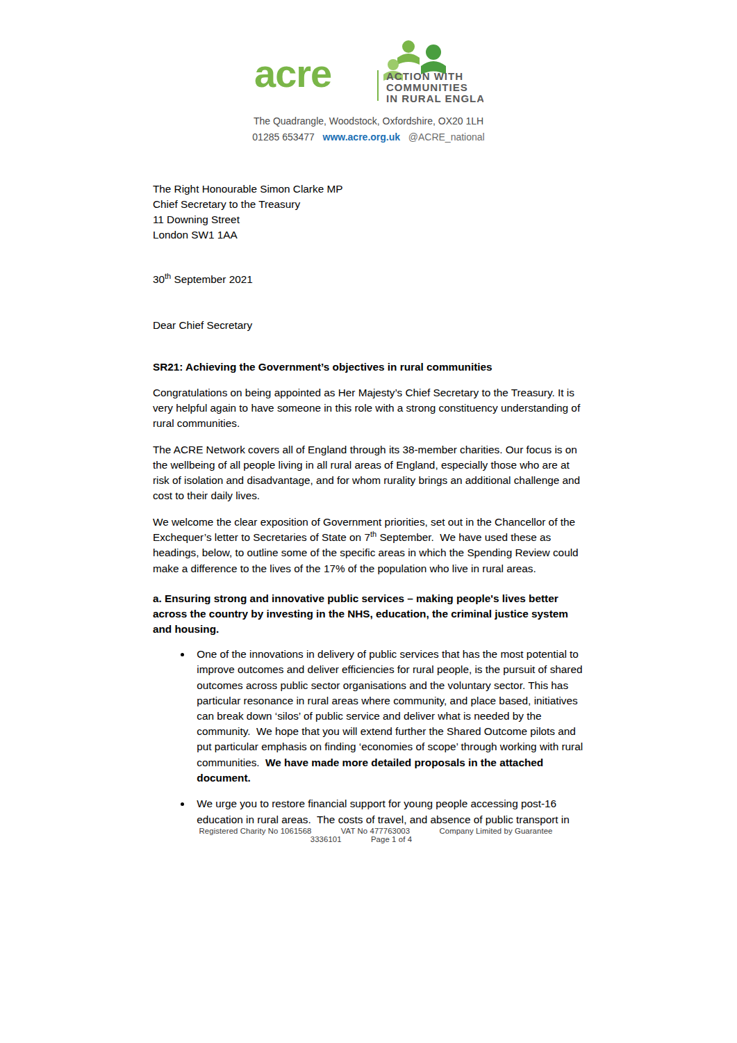acre ACTION WITH COMMUNITIES IN RURAL ENGLAND
The Quadrangle, Woodstock, Oxfordshire, OX20 1LH
01285 653477 www.acre.org.uk @ACRE_national
The Right Honourable Simon Clarke MP
Chief Secretary to the Treasury
11 Downing Street
London SW1 1AA
30th September 2021
Dear Chief Secretary
SR21: Achieving the Government’s objectives in rural communities
Congratulations on being appointed as Her Majesty’s Chief Secretary to the Treasury. It is very helpful again to have someone in this role with a strong constituency understanding of rural communities.
The ACRE Network covers all of England through its 38-member charities. Our focus is on the wellbeing of all people living in all rural areas of England, especially those who are at risk of isolation and disadvantage, and for whom rurality brings an additional challenge and cost to their daily lives.
We welcome the clear exposition of Government priorities, set out in the Chancellor of the Exchequer’s letter to Secretaries of State on 7th September. We have used these as headings, below, to outline some of the specific areas in which the Spending Review could make a difference to the lives of the 17% of the population who live in rural areas.
a. Ensuring strong and innovative public services – making people's lives better across the country by investing in the NHS, education, the criminal justice system and housing.
One of the innovations in delivery of public services that has the most potential to improve outcomes and deliver efficiencies for rural people, is the pursuit of shared outcomes across public sector organisations and the voluntary sector. This has particular resonance in rural areas where community, and place based, initiatives can break down ‘silos’ of public service and deliver what is needed by the community. We hope that you will extend further the Shared Outcome pilots and put particular emphasis on finding ‘economies of scope’ through working with rural communities. We have made more detailed proposals in the attached document.
We urge you to restore financial support for young people accessing post-16 education in rural areas. The costs of travel, and absence of public transport in
Registered Charity No 1061568 VAT No 477763003 Company Limited by Guarantee 3336101 Page 1 of 4